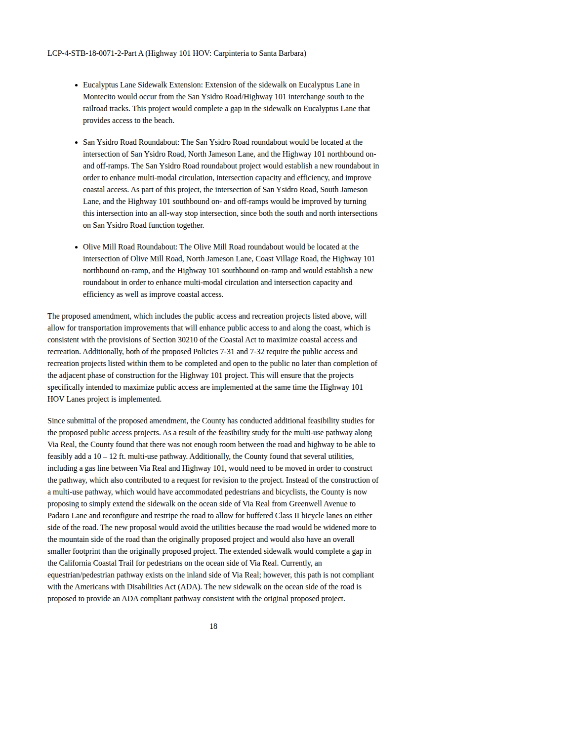LCP-4-STB-18-0071-2-Part A (Highway 101 HOV: Carpinteria to Santa Barbara)
Eucalyptus Lane Sidewalk Extension: Extension of the sidewalk on Eucalyptus Lane in Montecito would occur from the San Ysidro Road/Highway 101 interchange south to the railroad tracks. This project would complete a gap in the sidewalk on Eucalyptus Lane that provides access to the beach.
San Ysidro Road Roundabout: The San Ysidro Road roundabout would be located at the intersection of San Ysidro Road, North Jameson Lane, and the Highway 101 northbound on- and off-ramps. The San Ysidro Road roundabout project would establish a new roundabout in order to enhance multi-modal circulation, intersection capacity and efficiency, and improve coastal access. As part of this project, the intersection of San Ysidro Road, South Jameson Lane, and the Highway 101 southbound on- and off-ramps would be improved by turning this intersection into an all-way stop intersection, since both the south and north intersections on San Ysidro Road function together.
Olive Mill Road Roundabout: The Olive Mill Road roundabout would be located at the intersection of Olive Mill Road, North Jameson Lane, Coast Village Road, the Highway 101 northbound on-ramp, and the Highway 101 southbound on-ramp and would establish a new roundabout in order to enhance multi-modal circulation and intersection capacity and efficiency as well as improve coastal access.
The proposed amendment, which includes the public access and recreation projects listed above, will allow for transportation improvements that will enhance public access to and along the coast, which is consistent with the provisions of Section 30210 of the Coastal Act to maximize coastal access and recreation. Additionally, both of the proposed Policies 7-31 and 7-32 require the public access and recreation projects listed within them to be completed and open to the public no later than completion of the adjacent phase of construction for the Highway 101 project. This will ensure that the projects specifically intended to maximize public access are implemented at the same time the Highway 101 HOV Lanes project is implemented.
Since submittal of the proposed amendment, the County has conducted additional feasibility studies for the proposed public access projects. As a result of the feasibility study for the multi-use pathway along Via Real, the County found that there was not enough room between the road and highway to be able to feasibly add a 10 – 12 ft. multi-use pathway. Additionally, the County found that several utilities, including a gas line between Via Real and Highway 101, would need to be moved in order to construct the pathway, which also contributed to a request for revision to the project. Instead of the construction of a multi-use pathway, which would have accommodated pedestrians and bicyclists, the County is now proposing to simply extend the sidewalk on the ocean side of Via Real from Greenwell Avenue to Padaro Lane and reconfigure and restripe the road to allow for buffered Class II bicycle lanes on either side of the road. The new proposal would avoid the utilities because the road would be widened more to the mountain side of the road than the originally proposed project and would also have an overall smaller footprint than the originally proposed project. The extended sidewalk would complete a gap in the California Coastal Trail for pedestrians on the ocean side of Via Real. Currently, an equestrian/pedestrian pathway exists on the inland side of Via Real; however, this path is not compliant with the Americans with Disabilities Act (ADA). The new sidewalk on the ocean side of the road is proposed to provide an ADA compliant pathway consistent with the original proposed project.
18